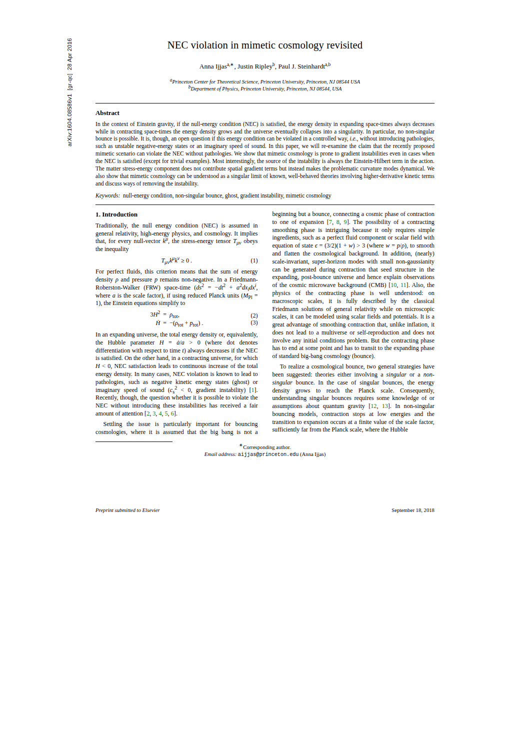arXiv:1604.08586v1 [gr-qc] 28 Apr 2016
NEC violation in mimetic cosmology revisited
Anna Ijjasa,∗, Justin Ripleyb, Paul J. Steinhardta,b
aPrinceton Center for Theoretical Science, Princeton University, Princeton, NJ 08544 USA
bDepartment of Physics, Princeton University, Princeton, NJ 08544, USA
Abstract
In the context of Einstein gravity, if the null-energy condition (NEC) is satisfied, the energy density in expanding space-times always decreases while in contracting space-times the energy density grows and the universe eventually collapses into a singularity. In particular, no non-singular bounce is possible. It is, though, an open question if this energy condition can be violated in a controlled way, i.e., without introducing pathologies, such as unstable negative-energy states or an imaginary speed of sound. In this paper, we will re-examine the claim that the recently proposed mimetic scenario can violate the NEC without pathologies. We show that mimetic cosmology is prone to gradient instabilities even in cases when the NEC is satisfied (except for trivial examples). Most interestingly, the source of the instability is always the Einstein-Hilbert term in the action. The matter stress-energy component does not contribute spatial gradient terms but instead makes the problematic curvature modes dynamical. We also show that mimetic cosmology can be understood as a singular limit of known, well-behaved theories involving higher-derivative kinetic terms and discuss ways of removing the instability.
Keywords: null-energy condition, non-singular bounce, ghost, gradient instability, mimetic cosmology
1. Introduction
Traditionally, the null energy condition (NEC) is assumed in general relativity, high-energy physics, and cosmology. It implies that, for every null-vector kμ, the stress-energy tensor Tμν obeys the inequality
Tμνkμkν ≥ 0 . (1)
For perfect fluids, this criterion means that the sum of energy density ρ and pressure p remains non-negative. In a Friedmann-Roberston-Walker (FRW) space-time (ds2 = −dt2 + a2dxidxi, where a is the scale factor), if using reduced Planck units (MPl = 1), the Einstein equations simplify to
(2) (3)
| 3 H 2 | = | ρ tot , |
| Ḣ | = | −( ρ tot + p tot ) . |
In an expanding universe, the total energy density or, equivalently, the Hubble parameter H = ȧ/a > 0 (where dot denotes differentiation with respect to time t) always decreases if the NEC is satisfied. On the other hand, in a contracting universe, for which H < 0, NEC satisfaction leads to continuous increase of the total energy density. In many cases, NEC violation is known to lead to pathologies, such as negative kinetic energy states (ghost) or imaginary speed of sound (cs2 < 0, gradient instability) [1]. Recently, though, the question whether it is possible to violate the NEC without introducing these instabilities has received a fair amount of attention [2, 3, 4, 5, 6].
Settling the issue is particularly important for bouncing cosmologies, where it is assumed that the big bang is not a beginning but a bounce, connecting a cosmic phase of contraction to one of expansion [7, 8, 9]. The possibility of a contracting smoothing phase is intriguing because it only requires simple ingredients, such as a perfect fluid component or scalar field with equation of state ϵ = (3/2)(1 + w) > 3 (where w = p/ρ), to smooth and flatten the cosmological background. In addition, (nearly) scale-invariant, super-horizon modes with small non-gaussianity can be generated during contraction that seed structure in the expanding, post-bounce universe and hence explain observations of the cosmic microwave background (CMB) [10, 11]. Also, the physics of the contracting phase is well understood: on macroscopic scales, it is fully described by the classical Friedmann solutions of general relativity while on microscopic scales, it can be modeled using scalar fields and potentials. It is a great advantage of smoothing contraction that, unlike inflation, it does not lead to a multiverse or self-reproduction and does not involve any initial conditions problem. But the contracting phase has to end at some point and has to transit to the expanding phase of standard big-bang cosmology (bounce).
To realize a cosmological bounce, two general strategies have been suggested: theories either involving a singular or a non-singular bounce. In the case of singular bounces, the energy density grows to reach the Planck scale. Consequently, understanding singular bounces requires some knowledge of or assumptions about quantum gravity [12, 13]. In non-singular bouncing models, contraction stops at low energies and the transition to expansion occurs at a finite value of the scale factor, sufficiently far from the Planck scale, where the Hubble
∗Corresponding author.
Email address: aijjas@princeton.edu (Anna Ijjas)
Preprint submitted to Elsevier
September 18, 2018